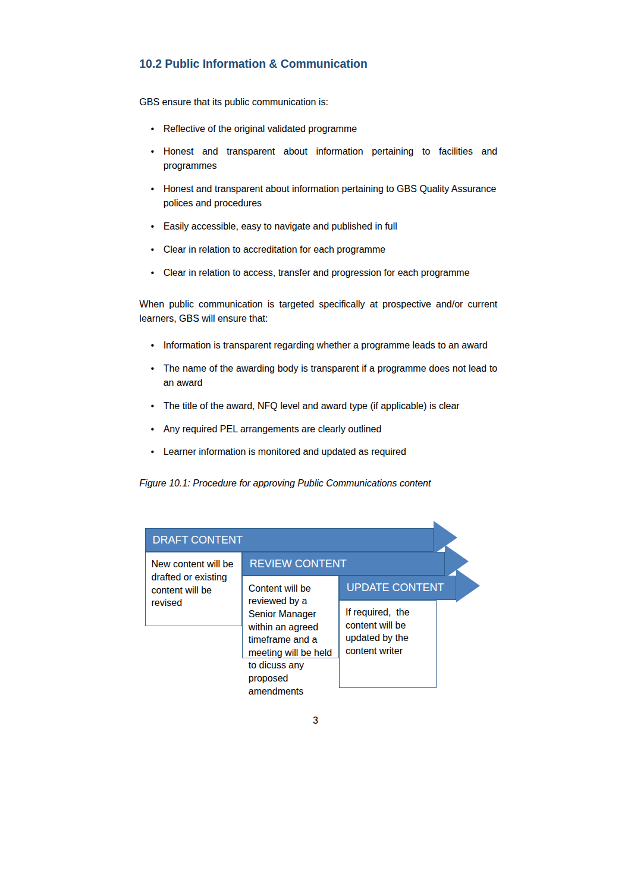10.2 Public Information & Communication
GBS ensure that its public communication is:
Reflective of the original validated programme
Honest and transparent about information pertaining to facilities and programmes
Honest and transparent about information pertaining to GBS Quality Assurance polices and procedures
Easily accessible, easy to navigate and published in full
Clear in relation to accreditation for each programme
Clear in relation to access, transfer and progression for each programme
When public communication is targeted specifically at prospective and/or current learners, GBS will ensure that:
Information is transparent regarding whether a programme leads to an award
The name of the awarding body is transparent if a programme does not lead to an award
The title of the award, NFQ level and award type (if applicable) is clear
Any required PEL arrangements are clearly outlined
Learner information is monitored and updated as required
Figure 10.1: Procedure for approving Public Communications content
UPDATE CONTENT
If required, the content will be updated by the content writer
REVIEW CONTENT
Content will be reviewed by a Senior Manager within an agreed timeframe and a meeting will be held to dicuss any proposed amendments
DRAFT CONTENT
New content will be drafted or existing content will be revised
3